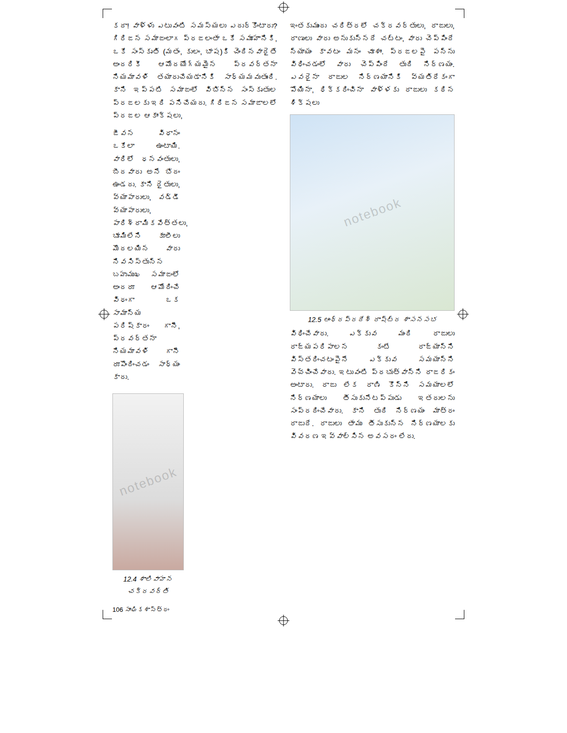కదా! వాళ్ళు ఎటువంటి సమస్యలు ఎదుర్కొంటారు? గిరిజన సమాజంలాగ ప్రజలంతా ఒకే సమూహానికి, ఒకే సంస్కృతి (మతం, కులం, భాష)కి చెందినవారైతే అందరికీ ఆమోదయోగ్యమైన ప్రవర్తనా నియమావళి తయారుచేయడానికి సాధ్యమవుతుంది. కాని ఇప్పటి సమాజంలో విభిన్న సంస్కృతుల ప్రజలకు ఇది పనిచేయదు. గిరిజన సమాజాలలో ప్రజల ఆకాంక్షలు,
జీవన విధానం ఒకేలా ఉంటాయి. వారిలో ధనవంతులు, బీదవారు అనే భేదం ఉండదు. కాని రైతులు, వ్యాపారులు, వడ్డీ వ్యాపారులు, పారిశ్రామికవేత్తలు, భూమిలేని కూలీలు మొదలయిన వారు నివసిస్తున్న బహుముఖ సమాజంలో అందరూ ఆమోదించే విధంగా ఒక సామాన్య పరిష్కారం గానీ, ప్రవర్తనా నియమావళి గానీ రూపొందించడం సాధ్యం కాదు.
notebook
12.4 శాలివాహన చక్రవర్తి
ఇంతకుముందు చరిత్రలో చక్రవర్తులు, రాజులు, రాణులు వారు అనుకున్నదే చట్టం, వారు చెప్పిందే న్యాయం కావటం మనం చూశాం. ప్రజలపై పన్ను విధించడంలో వారు చెప్పిందే తుది నిర్ణయం. ఎవరైనా రాజుల నిర్ణయానికి వ్యతిరేకంగా పోయినా, ధిక్కరించినా వాళ్ళకు రాజులు కఠిన శిక్షలు
notebook
12.5 ఆంధ్రప్రదేశ్ రాష్ట్ర శాసనసభ
విధించేవారు. ఎక్కువ మంది రాజులు రాజ్యపరిపాలన కంటే రాజ్యాన్ని విస్తరించటంపైనే ఎక్కువ సమయాన్ని వెచ్చించేవారు. ఇటువంటి ప్రభుత్వాన్ని రాజరికం అంటారు. రాజు లేక రాణి కొన్ని సమయాలలో నిర్ణయాలు తీసుకునేటప్పుడు ఇతరులను సంప్రదించేవారు. కాని తుది నిర్ణయం మాత్రం రాజుదే. రాజులు తాము తీసుకున్న నిర్ణయాలకు వివరణ ఇవ్వాల్సిన అవసరం లేదు.
106 సాంఘికశాస్త్రం